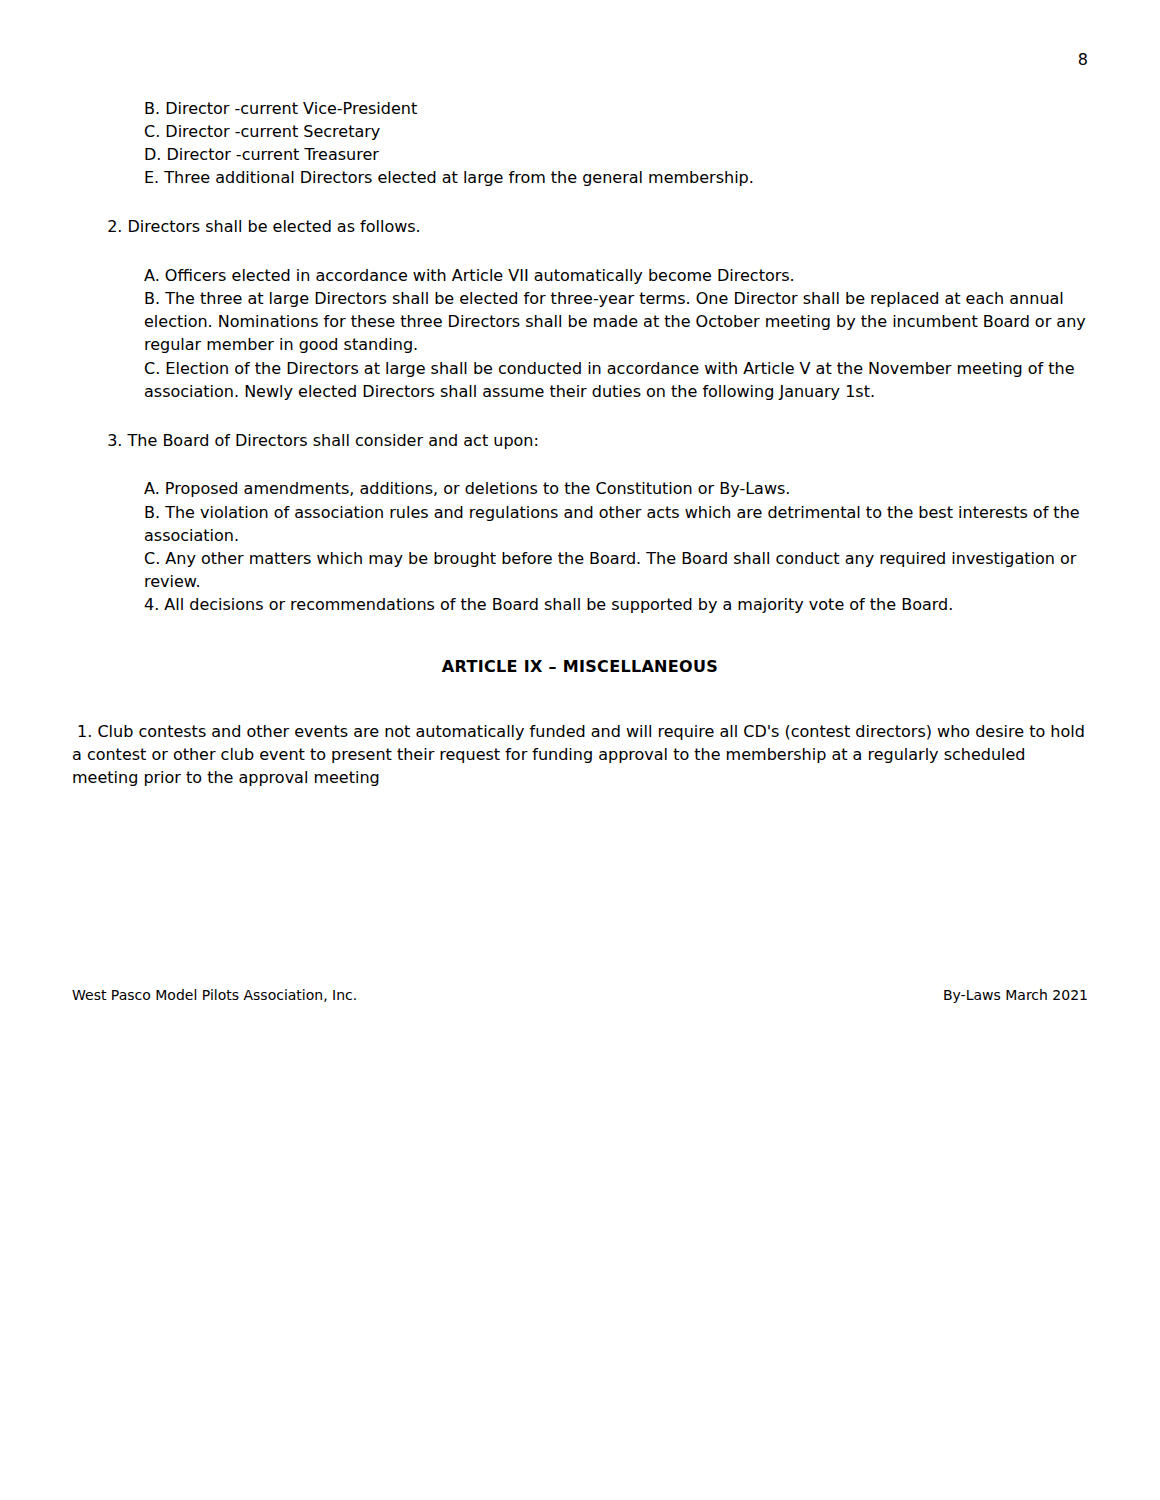8
B. Director -current Vice-President
C. Director -current Secretary
D. Director -current Treasurer
E. Three additional Directors elected at large from the general membership.
2. Directors shall be elected as follows.
A. Officers elected in accordance with Article VII automatically become Directors.
B. The three at large Directors shall be elected for three-year terms. One Director shall be replaced at each annual election. Nominations for these three Directors shall be made at the October meeting by the incumbent Board or any regular member in good standing.
C. Election of the Directors at large shall be conducted in accordance with Article V at the November meeting of the association. Newly elected Directors shall assume their duties on the following January 1st.
3. The Board of Directors shall consider and act upon:
A. Proposed amendments, additions, or deletions to the Constitution or By-Laws.
B. The violation of association rules and regulations and other acts which are detrimental to the best interests of the association.
C. Any other matters which may be brought before the Board. The Board shall conduct any required investigation or review.
4. All decisions or recommendations of the Board shall be supported by a majority vote of the Board.
ARTICLE IX – MISCELLANEOUS
1. Club contests and other events are not automatically funded and will require all CD's (contest directors) who desire to hold a contest or other club event to present their request for funding approval to the membership at a regularly scheduled meeting prior to the approval meeting
West Pasco Model Pilots Association, Inc.
By-Laws March 2021